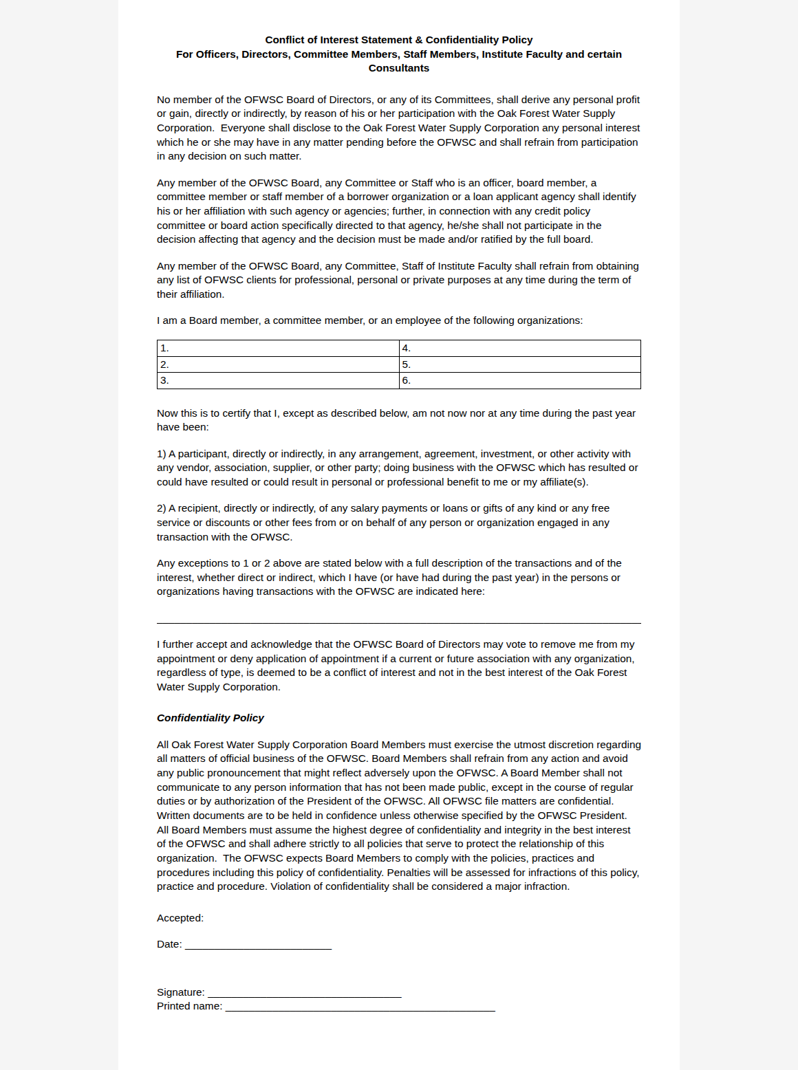Conflict of Interest Statement & Confidentiality Policy For Officers, Directors, Committee Members, Staff Members, Institute Faculty and certain Consultants
No member of the OFWSC Board of Directors, or any of its Committees, shall derive any personal profit or gain, directly or indirectly, by reason of his or her participation with the Oak Forest Water Supply Corporation. Everyone shall disclose to the Oak Forest Water Supply Corporation any personal interest which he or she may have in any matter pending before the OFWSC and shall refrain from participation in any decision on such matter.
Any member of the OFWSC Board, any Committee or Staff who is an officer, board member, a committee member or staff member of a borrower organization or a loan applicant agency shall identify his or her affiliation with such agency or agencies; further, in connection with any credit policy committee or board action specifically directed to that agency, he/she shall not participate in the decision affecting that agency and the decision must be made and/or ratified by the full board.
Any member of the OFWSC Board, any Committee, Staff of Institute Faculty shall refrain from obtaining any list of OFWSC clients for professional, personal or private purposes at any time during the term of their affiliation.
I am a Board member, a committee member, or an employee of the following organizations:
| 1. | 4. |
| 2. | 5. |
| 3. | 6. |
Now this is to certify that I, except as described below, am not now nor at any time during the past year have been:
1) A participant, directly or indirectly, in any arrangement, agreement, investment, or other activity with any vendor, association, supplier, or other party; doing business with the OFWSC which has resulted or could have resulted or could result in personal or professional benefit to me or my affiliate(s).
2) A recipient, directly or indirectly, of any salary payments or loans or gifts of any kind or any free service or discounts or other fees from or on behalf of any person or organization engaged in any transaction with the OFWSC.
Any exceptions to 1 or 2 above are stated below with a full description of the transactions and of the interest, whether direct or indirect, which I have (or have had during the past year) in the persons or organizations having transactions with the OFWSC are indicated here:
_______________________________________________________________________________________________________
I further accept and acknowledge that the OFWSC Board of Directors may vote to remove me from my appointment or deny application of appointment if a current or future association with any organization, regardless of type, is deemed to be a conflict of interest and not in the best interest of the Oak Forest Water Supply Corporation.
Confidentiality Policy
All Oak Forest Water Supply Corporation Board Members must exercise the utmost discretion regarding all matters of official business of the OFWSC. Board Members shall refrain from any action and avoid any public pronouncement that might reflect adversely upon the OFWSC. A Board Member shall not communicate to any person information that has not been made public, except in the course of regular duties or by authorization of the President of the OFWSC. All OFWSC file matters are confidential. Written documents are to be held in confidence unless otherwise specified by the OFWSC President. All Board Members must assume the highest degree of confidentiality and integrity in the best interest of the OFWSC and shall adhere strictly to all policies that serve to protect the relationship of this organization. The OFWSC expects Board Members to comply with the policies, practices and procedures including this policy of confidentiality. Penalties will be assessed for infractions of this policy, practice and procedure. Violation of confidentiality shall be considered a major infraction.
Accepted:
Date: _________________________
Signature: _________________________________ Printed name: ______________________________________________